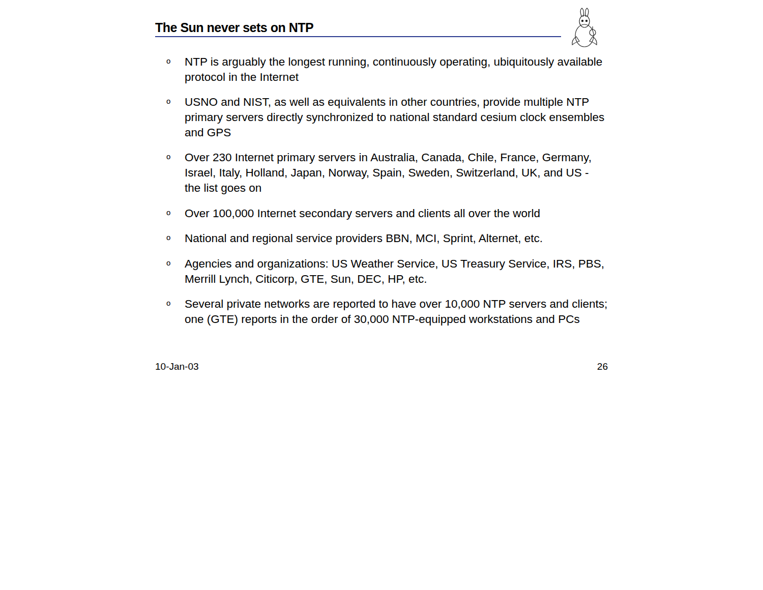The Sun never sets on NTP
NTP is arguably the longest running, continuously operating, ubiquitously available protocol in the Internet
USNO and NIST, as well as equivalents in other countries, provide multiple NTP primary servers directly synchronized to national standard cesium clock ensembles and GPS
Over 230 Internet primary servers in Australia, Canada, Chile, France, Germany, Israel, Italy, Holland, Japan, Norway, Spain, Sweden, Switzerland, UK, and US - the list goes on
Over 100,000 Internet secondary servers and clients all over the world
National and regional service providers BBN, MCI, Sprint, Alternet, etc.
Agencies and organizations: US Weather Service, US Treasury Service, IRS, PBS, Merrill Lynch, Citicorp, GTE, Sun, DEC, HP, etc.
Several private networks are reported to have over 10,000 NTP servers and clients; one (GTE) reports in the order of 30,000 NTP-equipped workstations and PCs
10-Jan-03 26